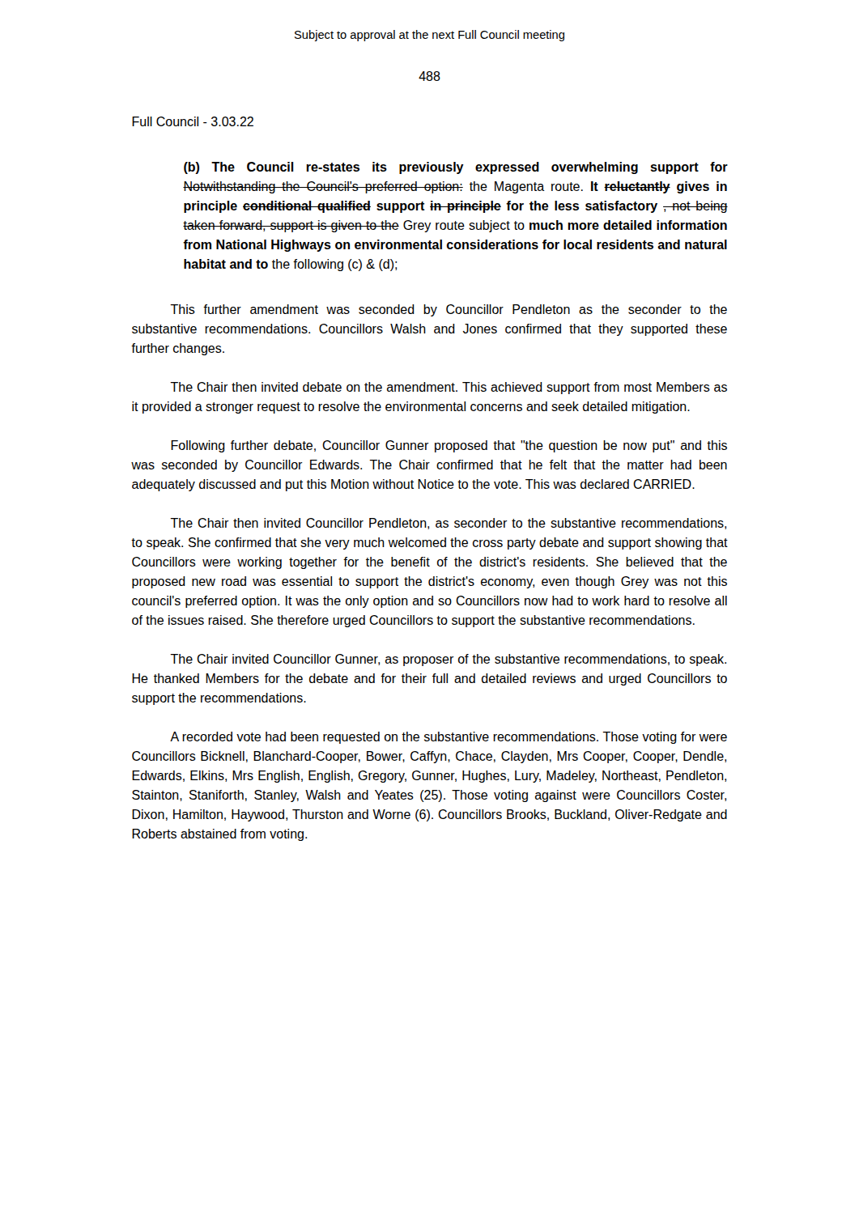Subject to approval at the next Full Council meeting
488
Full Council - 3.03.22
(b) The Council re-states its previously expressed overwhelming support for Notwithstanding the Council's preferred option: the Magenta route. It reluctantly gives in principle conditional qualified support in principle for the less satisfactory , not being taken forward, support is given to the Grey route subject to much more detailed information from National Highways on environmental considerations for local residents and natural habitat and to the following (c) & (d);
This further amendment was seconded by Councillor Pendleton as the seconder to the substantive recommendations. Councillors Walsh and Jones confirmed that they supported these further changes.
The Chair then invited debate on the amendment. This achieved support from most Members as it provided a stronger request to resolve the environmental concerns and seek detailed mitigation.
Following further debate, Councillor Gunner proposed that "the question be now put" and this was seconded by Councillor Edwards. The Chair confirmed that he felt that the matter had been adequately discussed and put this Motion without Notice to the vote. This was declared CARRIED.
The Chair then invited Councillor Pendleton, as seconder to the substantive recommendations, to speak. She confirmed that she very much welcomed the cross party debate and support showing that Councillors were working together for the benefit of the district's residents. She believed that the proposed new road was essential to support the district's economy, even though Grey was not this council's preferred option. It was the only option and so Councillors now had to work hard to resolve all of the issues raised. She therefore urged Councillors to support the substantive recommendations.
The Chair invited Councillor Gunner, as proposer of the substantive recommendations, to speak. He thanked Members for the debate and for their full and detailed reviews and urged Councillors to support the recommendations.
A recorded vote had been requested on the substantive recommendations. Those voting for were Councillors Bicknell, Blanchard-Cooper, Bower, Caffyn, Chace, Clayden, Mrs Cooper, Cooper, Dendle, Edwards, Elkins, Mrs English, English, Gregory, Gunner, Hughes, Lury, Madeley, Northeast, Pendleton, Stainton, Staniforth, Stanley, Walsh and Yeates (25). Those voting against were Councillors Coster, Dixon, Hamilton, Haywood, Thurston and Worne (6). Councillors Brooks, Buckland, Oliver-Redgate and Roberts abstained from voting.